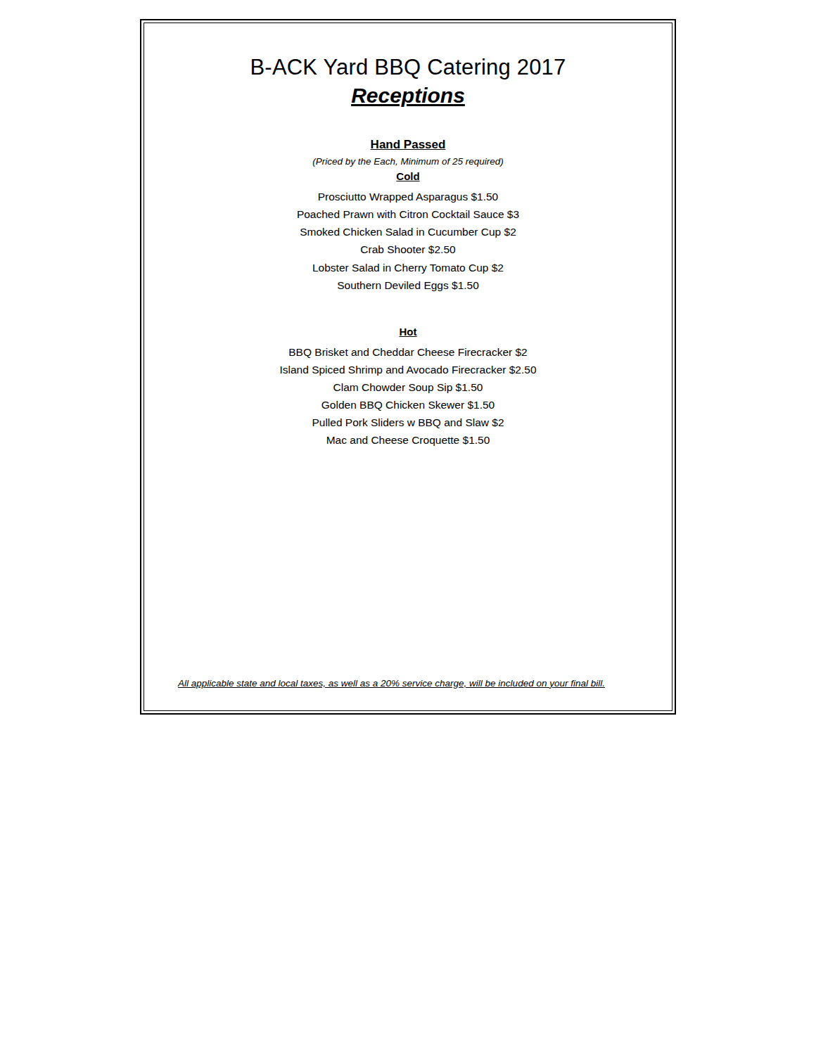B-ACK Yard BBQ Catering 2017
Receptions
Hand Passed
(Priced by the Each, Minimum of 25 required)
Cold
Prosciutto Wrapped Asparagus $1.50
Poached Prawn with Citron Cocktail Sauce $3
Smoked Chicken Salad in Cucumber Cup $2
Crab Shooter $2.50
Lobster Salad in Cherry Tomato Cup $2
Southern Deviled Eggs $1.50
Hot
BBQ Brisket and Cheddar Cheese Firecracker $2
Island Spiced Shrimp and Avocado Firecracker $2.50
Clam Chowder Soup Sip $1.50
Golden BBQ Chicken Skewer $1.50
Pulled Pork Sliders w BBQ and Slaw $2
Mac and Cheese Croquette $1.50
All applicable state and local taxes, as well as a 20% service charge, will be included on your final bill.